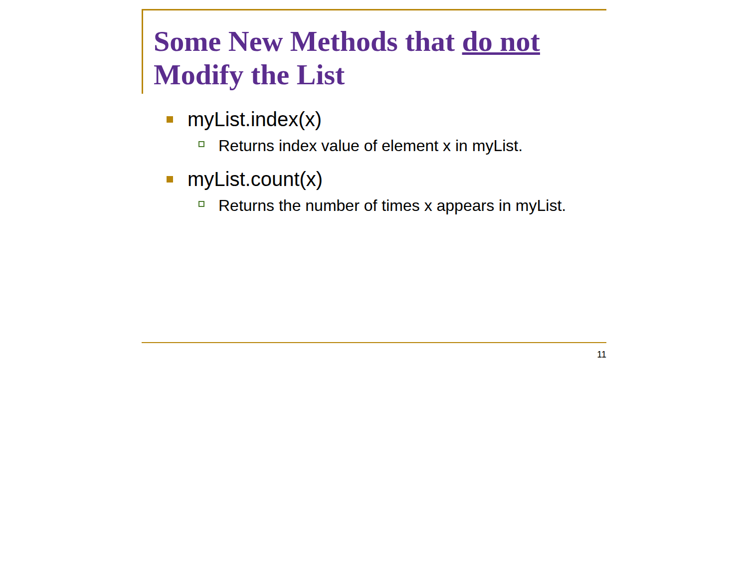Some New Methods that do not Modify the List
myList.index(x)
Returns index value of element x in myList.
myList.count(x)
Returns the number of times x appears in myList.
11